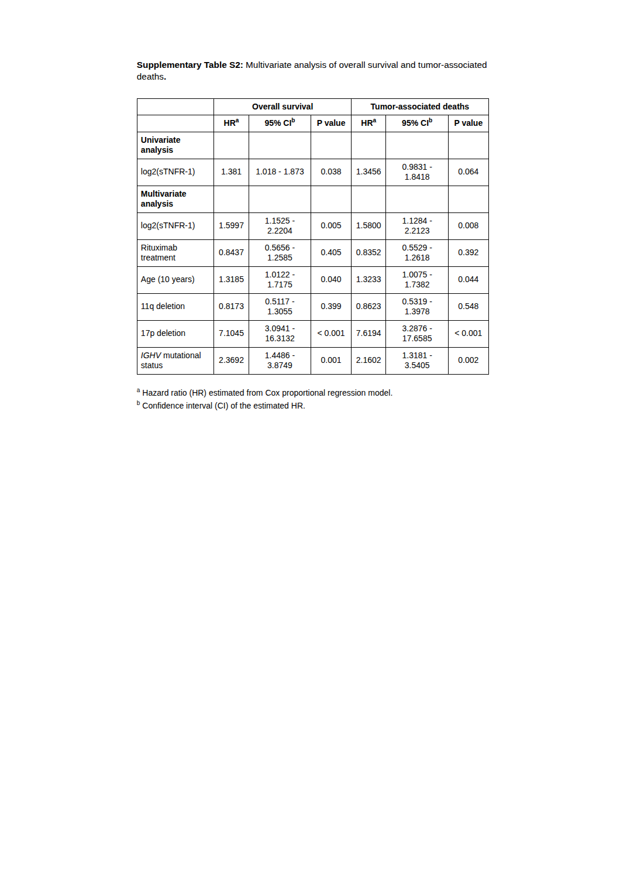Supplementary Table S2: Multivariate analysis of overall survival and tumor-associated deaths.
| | Overall survival | Tumor-associated deaths |
| --- | --- | --- |
| | HR a | 95% CI b | P value | HR a | 95% CI b | P value |
| Univariate analysis | | | | | | |
| log2(sTNFR-1) | 1.381 | 1.018 - 1.873 | 0.038 | 1.3456 | 0.9831 - 1.8418 | 0.064 |
| Multivariate analysis | | | | | | |
| log2(sTNFR-1) | 1.5997 | 1.1525 - 2.2204 | 0.005 | 1.5800 | 1.1284 - 2.2123 | 0.008 |
| Rituximab treatment | 0.8437 | 0.5656 - 1.2585 | 0.405 | 0.8352 | 0.5529 - 1.2618 | 0.392 |
| Age (10 years) | 1.3185 | 1.0122 - 1.7175 | 0.040 | 1.3233 | 1.0075 - 1.7382 | 0.044 |
| 11q deletion | 0.8173 | 0.5117 - 1.3055 | 0.399 | 0.8623 | 0.5319 - 1.3978 | 0.548 |
| 17p deletion | 7.1045 | 3.0941 - 16.3132 | < 0.001 | 7.6194 | 3.2876 - 17.6585 | < 0.001 |
| IGHV mutational status | 2.3692 | 1.4486 - 3.8749 | 0.001 | 2.1602 | 1.3181 - 3.5405 | 0.002 |
a Hazard ratio (HR) estimated from Cox proportional regression model.
b Confidence interval (CI) of the estimated HR.